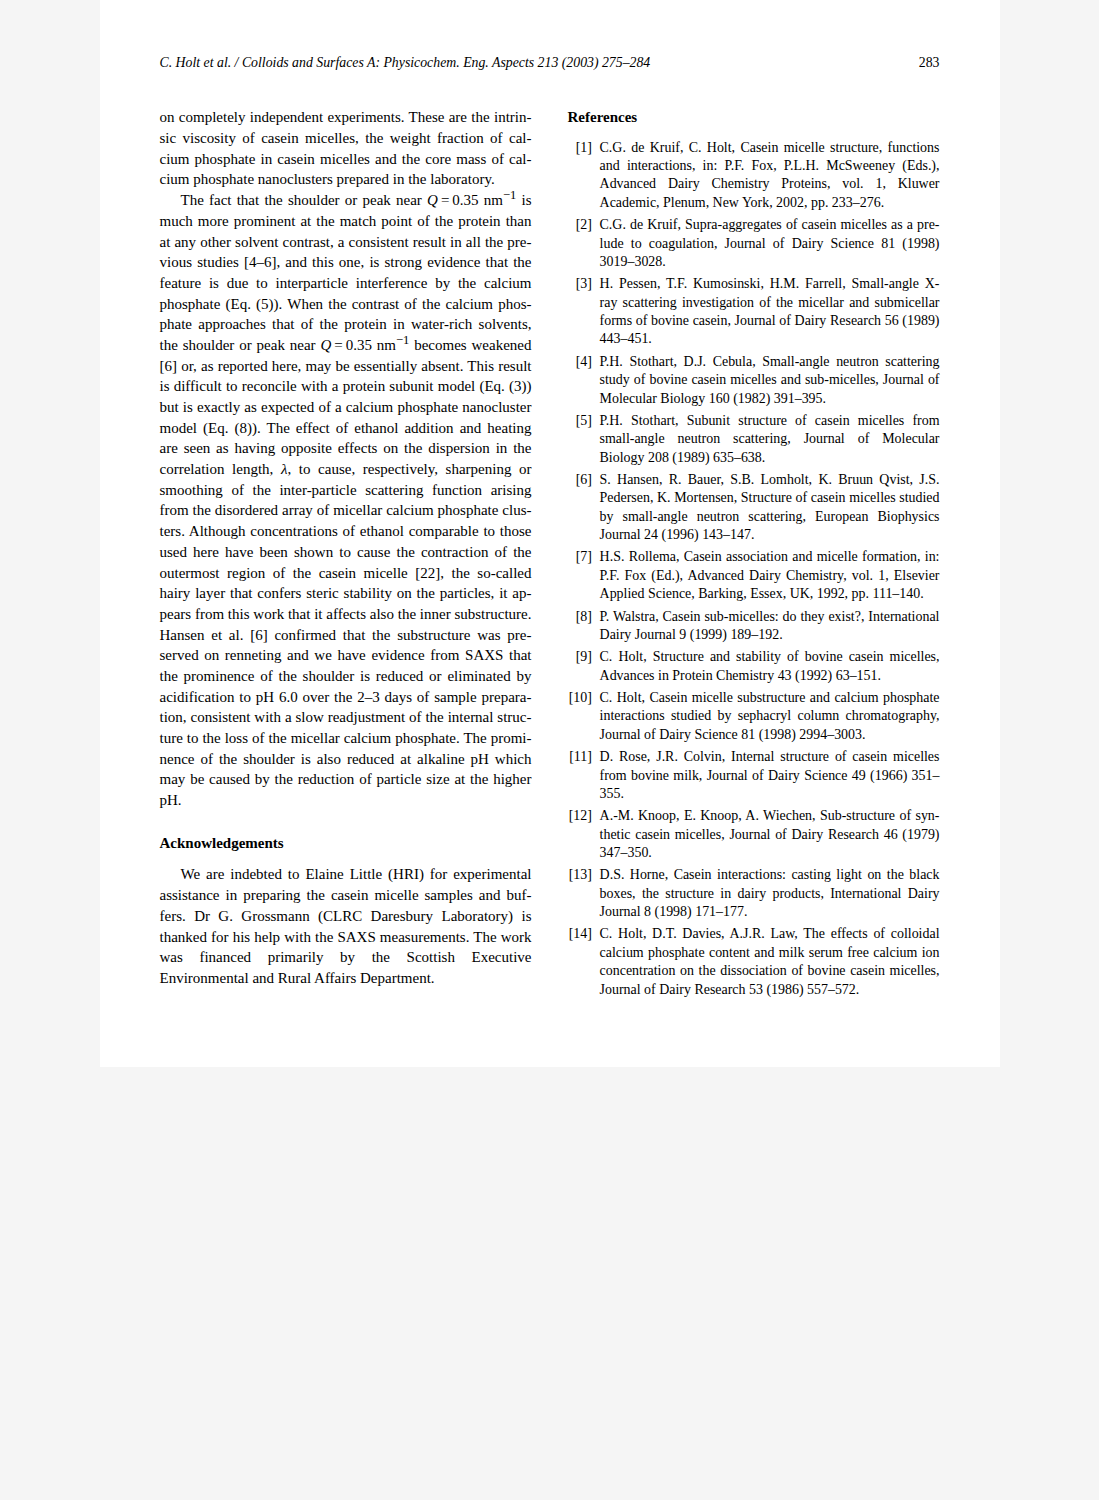C. Holt et al. / Colloids and Surfaces A: Physicochem. Eng. Aspects 213 (2003) 275–284 283
on completely independent experiments. These are the intrinsic viscosity of casein micelles, the weight fraction of calcium phosphate in casein micelles and the core mass of calcium phosphate nanoclusters prepared in the laboratory.
The fact that the shoulder or peak near Q = 0.35 nm−1 is much more prominent at the match point of the protein than at any other solvent contrast, a consistent result in all the previous studies [4–6], and this one, is strong evidence that the feature is due to interparticle interference by the calcium phosphate (Eq. (5)). When the contrast of the calcium phosphate approaches that of the protein in water-rich solvents, the shoulder or peak near Q = 0.35 nm−1 becomes weakened [6] or, as reported here, may be essentially absent. This result is difficult to reconcile with a protein subunit model (Eq. (3)) but is exactly as expected of a calcium phosphate nanocluster model (Eq. (8)). The effect of ethanol addition and heating are seen as having opposite effects on the dispersion in the correlation length, λ, to cause, respectively, sharpening or smoothing of the inter-particle scattering function arising from the disordered array of micellar calcium phosphate clusters. Although concentrations of ethanol comparable to those used here have been shown to cause the contraction of the outermost region of the casein micelle [22], the so-called hairy layer that confers steric stability on the particles, it appears from this work that it affects also the inner substructure. Hansen et al. [6] confirmed that the substructure was preserved on renneting and we have evidence from SAXS that the prominence of the shoulder is reduced or eliminated by acidification to pH 6.0 over the 2–3 days of sample preparation, consistent with a slow readjustment of the internal structure to the loss of the micellar calcium phosphate. The prominence of the shoulder is also reduced at alkaline pH which may be caused by the reduction of particle size at the higher pH.
Acknowledgements
We are indebted to Elaine Little (HRI) for experimental assistance in preparing the casein micelle samples and buffers. Dr G. Grossmann (CLRC Daresbury Laboratory) is thanked for his help with the SAXS measurements. The work was financed primarily by the Scottish Executive Environmental and Rural Affairs Department.
References
[1] C.G. de Kruif, C. Holt, Casein micelle structure, functions and interactions, in: P.F. Fox, P.L.H. McSweeney (Eds.), Advanced Dairy Chemistry Proteins, vol. 1, Kluwer Academic, Plenum, New York, 2002, pp. 233–276.
[2] C.G. de Kruif, Supra-aggregates of casein micelles as a prelude to coagulation, Journal of Dairy Science 81 (1998) 3019–3028.
[3] H. Pessen, T.F. Kumosinski, H.M. Farrell, Small-angle X-ray scattering investigation of the micellar and submicellar forms of bovine casein, Journal of Dairy Research 56 (1989) 443–451.
[4] P.H. Stothart, D.J. Cebula, Small-angle neutron scattering study of bovine casein micelles and sub-micelles, Journal of Molecular Biology 160 (1982) 391–395.
[5] P.H. Stothart, Subunit structure of casein micelles from small-angle neutron scattering, Journal of Molecular Biology 208 (1989) 635–638.
[6] S. Hansen, R. Bauer, S.B. Lomholt, K. Bruun Qvist, J.S. Pedersen, K. Mortensen, Structure of casein micelles studied by small-angle neutron scattering, European Biophysics Journal 24 (1996) 143–147.
[7] H.S. Rollema, Casein association and micelle formation, in: P.F. Fox (Ed.), Advanced Dairy Chemistry, vol. 1, Elsevier Applied Science, Barking, Essex, UK, 1992, pp. 111–140.
[8] P. Walstra, Casein sub-micelles: do they exist?, International Dairy Journal 9 (1999) 189–192.
[9] C. Holt, Structure and stability of bovine casein micelles, Advances in Protein Chemistry 43 (1992) 63–151.
[10] C. Holt, Casein micelle substructure and calcium phosphate interactions studied by sephacryl column chromatography, Journal of Dairy Science 81 (1998) 2994–3003.
[11] D. Rose, J.R. Colvin, Internal structure of casein micelles from bovine milk, Journal of Dairy Science 49 (1966) 351–355.
[12] A.-M. Knoop, E. Knoop, A. Wiechen, Sub-structure of synthetic casein micelles, Journal of Dairy Research 46 (1979) 347–350.
[13] D.S. Horne, Casein interactions: casting light on the black boxes, the structure in dairy products, International Dairy Journal 8 (1998) 171–177.
[14] C. Holt, D.T. Davies, A.J.R. Law, The effects of colloidal calcium phosphate content and milk serum free calcium ion concentration on the dissociation of bovine casein micelles, Journal of Dairy Research 53 (1986) 557–572.